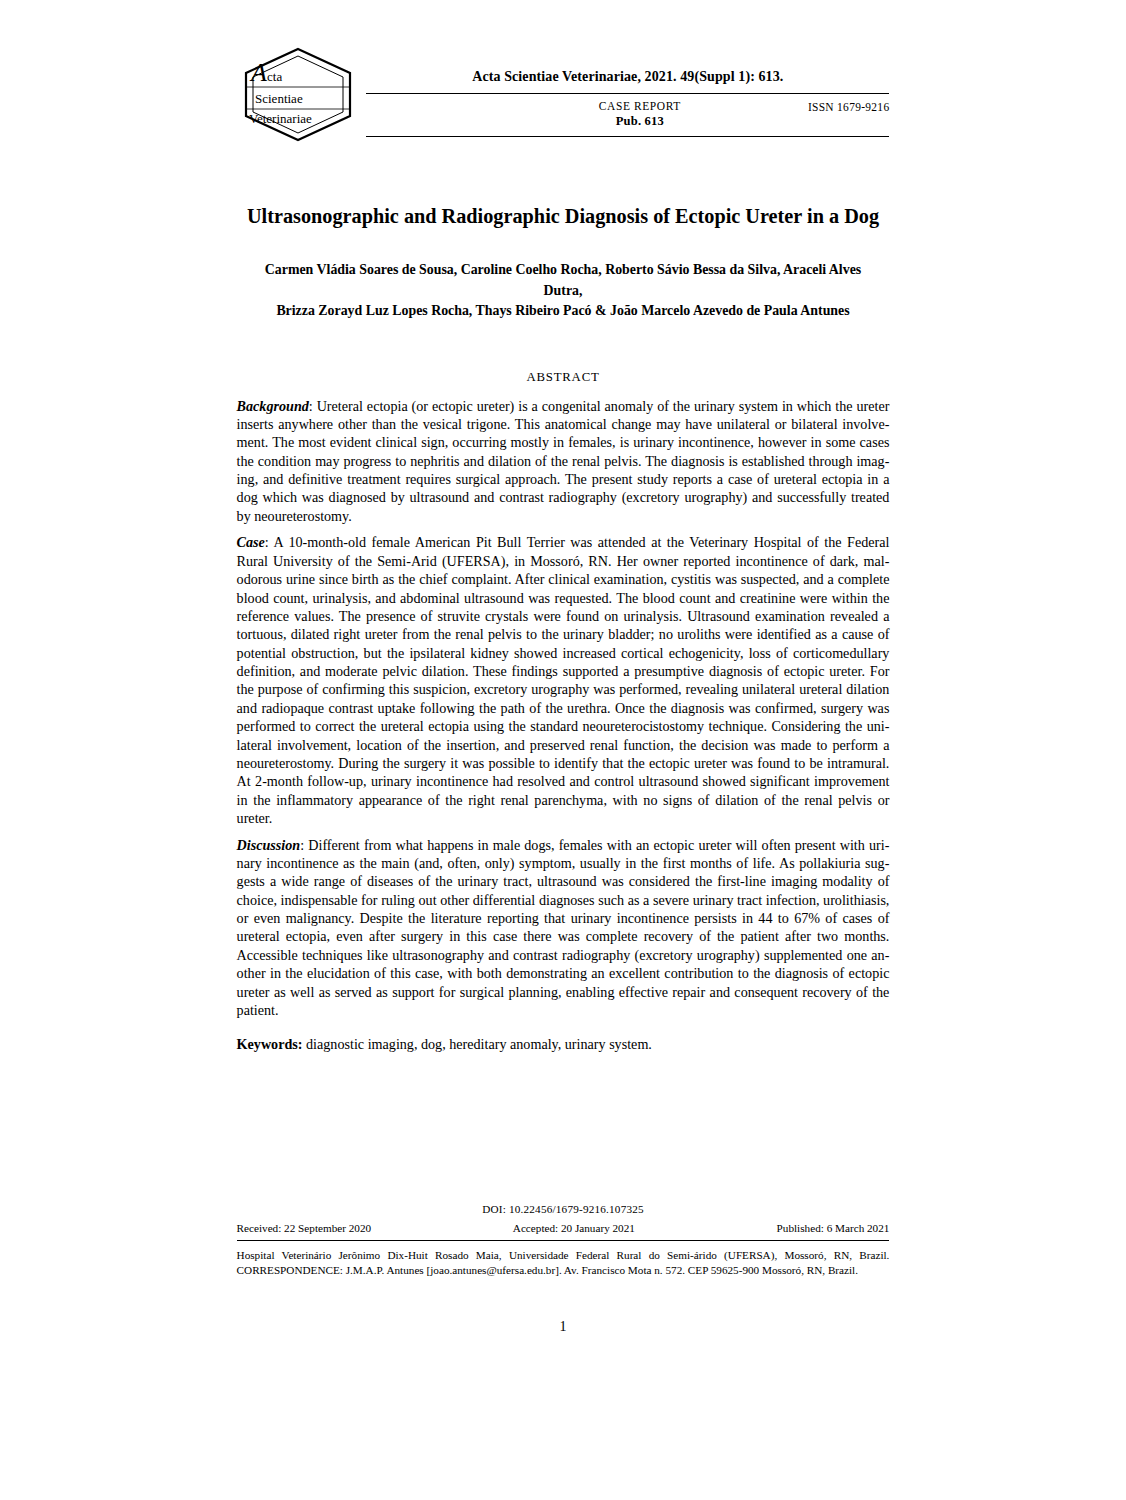A cta Scientiae Veterinariae
Acta Scientiae Veterinariae, 2021. 49(Suppl 1): 613.
CASE REPORT
Pub. 613
ISSN 1679-9216
Ultrasonographic and Radiographic Diagnosis of Ectopic Ureter in a Dog
Carmen Vládia Soares de Sousa, Caroline Coelho Rocha, Roberto Sávio Bessa da Silva, Araceli Alves Dutra,
Brizza Zorayd Luz Lopes Rocha, Thays Ribeiro Pacó & João Marcelo Azevedo de Paula Antunes
ABSTRACT
Background: Ureteral ectopia (or ectopic ureter) is a congenital anomaly of the urinary system in which the ureter inserts anywhere other than the vesical trigone. This anatomical change may have unilateral or bilateral involvement. The most evident clinical sign, occurring mostly in females, is urinary incontinence, however in some cases the condition may progress to nephritis and dilation of the renal pelvis. The diagnosis is established through imaging, and definitive treatment requires surgical approach. The present study reports a case of ureteral ectopia in a dog which was diagnosed by ultrasound and contrast radiography (excretory urography) and successfully treated by neoureterostomy.
Case: A 10-month-old female American Pit Bull Terrier was attended at the Veterinary Hospital of the Federal Rural University of the Semi-Arid (UFERSA), in Mossoró, RN. Her owner reported incontinence of dark, malodorous urine since birth as the chief complaint. After clinical examination, cystitis was suspected, and a complete blood count, urinalysis, and abdominal ultrasound was requested. The blood count and creatinine were within the reference values. The presence of struvite crystals were found on urinalysis. Ultrasound examination revealed a tortuous, dilated right ureter from the renal pelvis to the urinary bladder; no uroliths were identified as a cause of potential obstruction, but the ipsilateral kidney showed increased cortical echogenicity, loss of corticomedullary definition, and moderate pelvic dilation. These findings supported a presumptive diagnosis of ectopic ureter. For the purpose of confirming this suspicion, excretory urography was performed, revealing unilateral ureteral dilation and radiopaque contrast uptake following the path of the urethra. Once the diagnosis was confirmed, surgery was performed to correct the ureteral ectopia using the standard neoureterocistostomy technique. Considering the unilateral involvement, location of the insertion, and preserved renal function, the decision was made to perform a neoureterostomy. During the surgery it was possible to identify that the ectopic ureter was found to be intramural. At 2-month follow-up, urinary incontinence had resolved and control ultrasound showed significant improvement in the inflammatory appearance of the right renal parenchyma, with no signs of dilation of the renal pelvis or ureter.
Discussion: Different from what happens in male dogs, females with an ectopic ureter will often present with urinary incontinence as the main (and, often, only) symptom, usually in the first months of life. As pollakiuria suggests a wide range of diseases of the urinary tract, ultrasound was considered the first-line imaging modality of choice, indispensable for ruling out other differential diagnoses such as a severe urinary tract infection, urolithiasis, or even malignancy. Despite the literature reporting that urinary incontinence persists in 44 to 67% of cases of ureteral ectopia, even after surgery in this case there was complete recovery of the patient after two months. Accessible techniques like ultrasonography and contrast radiography (excretory urography) supplemented one another in the elucidation of this case, with both demonstrating an excellent contribution to the diagnosis of ectopic ureter as well as served as support for surgical planning, enabling effective repair and consequent recovery of the patient.
Keywords: diagnostic imaging, dog, hereditary anomaly, urinary system.
DOI: 10.22456/1679-9216.107325
Received: 22 September 2020 Accepted: 20 January 2021 Published: 6 March 2021
Hospital Veterinário Jerônimo Dix-Huit Rosado Maia, Universidade Federal Rural do Semi-árido (UFERSA), Mossoró, RN, Brazil. CORRESPONDENCE: J.M.A.P. Antunes [joao.antunes@ufersa.edu.br]. Av. Francisco Mota n. 572. CEP 59625-900 Mossoró, RN, Brazil.
1